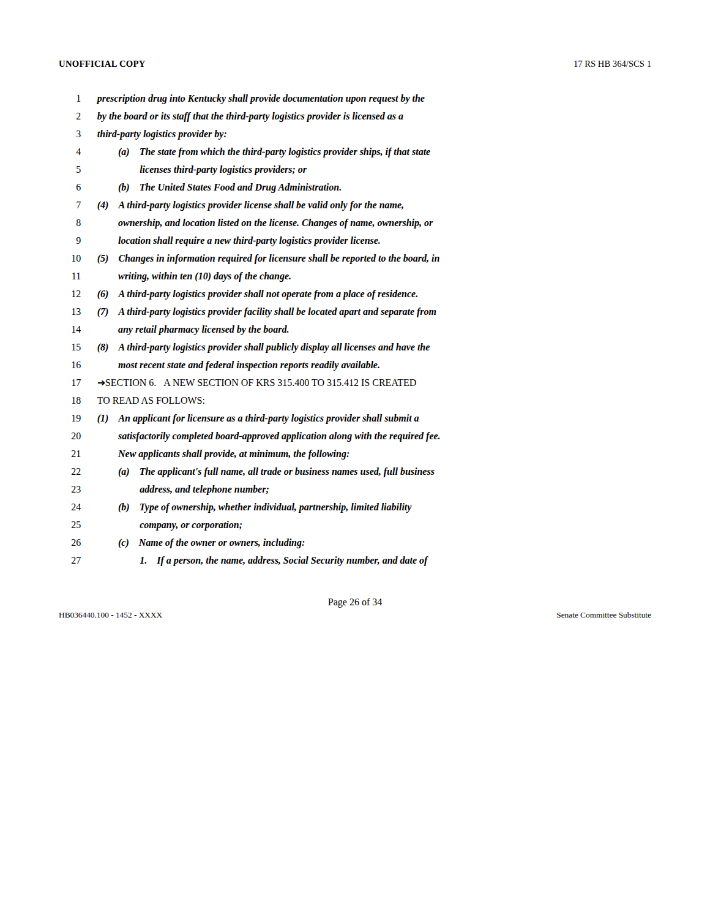UNOFFICIAL COPY
17 RS HB 364/SCS 1
| 1 | prescription drug into Kentucky shall provide documentation upon request by the |
| 2 | by the board or its staff that the third-party logistics provider is licensed as a |
| 3 | third-party logistics provider by: |
| 4 | (a) The state from which the third-party logistics provider ships, if that state |
| 5 | licenses third-party logistics providers; or |
| 6 | (b) The United States Food and Drug Administration. |
| 7 | (4) A third-party logistics provider license shall be valid only for the name, |
| 8 | ownership, and location listed on the license. Changes of name, ownership, or |
| 9 | location shall require a new third-party logistics provider license. |
| 10 | (5) Changes in information required for licensure shall be reported to the board, in |
| 11 | writing, within ten (10) days of the change. |
| 12 | (6) A third-party logistics provider shall not operate from a place of residence. |
| 13 | (7) A third-party logistics provider facility shall be located apart and separate from |
| 14 | any retail pharmacy licensed by the board. |
| 15 | (8) A third-party logistics provider shall publicly display all licenses and have the |
| 16 | most recent state and federal inspection reports readily available. |
| 17 | ➔ SECTION 6. A NEW SECTION OF KRS 315.400 TO 315.412 IS CREATED |
| 18 | TO READ AS FOLLOWS: |
| 19 | (1) An applicant for licensure as a third-party logistics provider shall submit a |
| 20 | satisfactorily completed board-approved application along with the required fee. |
| 21 | New applicants shall provide, at minimum, the following: |
| 22 | (a) The applicant's full name, all trade or business names used, full business |
| 23 | address, and telephone number; |
| 24 | (b) Type of ownership, whether individual, partnership, limited liability |
| 25 | company, or corporation; |
| 26 | (c) Name of the owner or owners, including: |
| 27 | 1. If a person, the name, address, Social Security number, and date of |
Page 26 of 34
HB036440.100 - 1452 - XXXX
Senate Committee Substitute